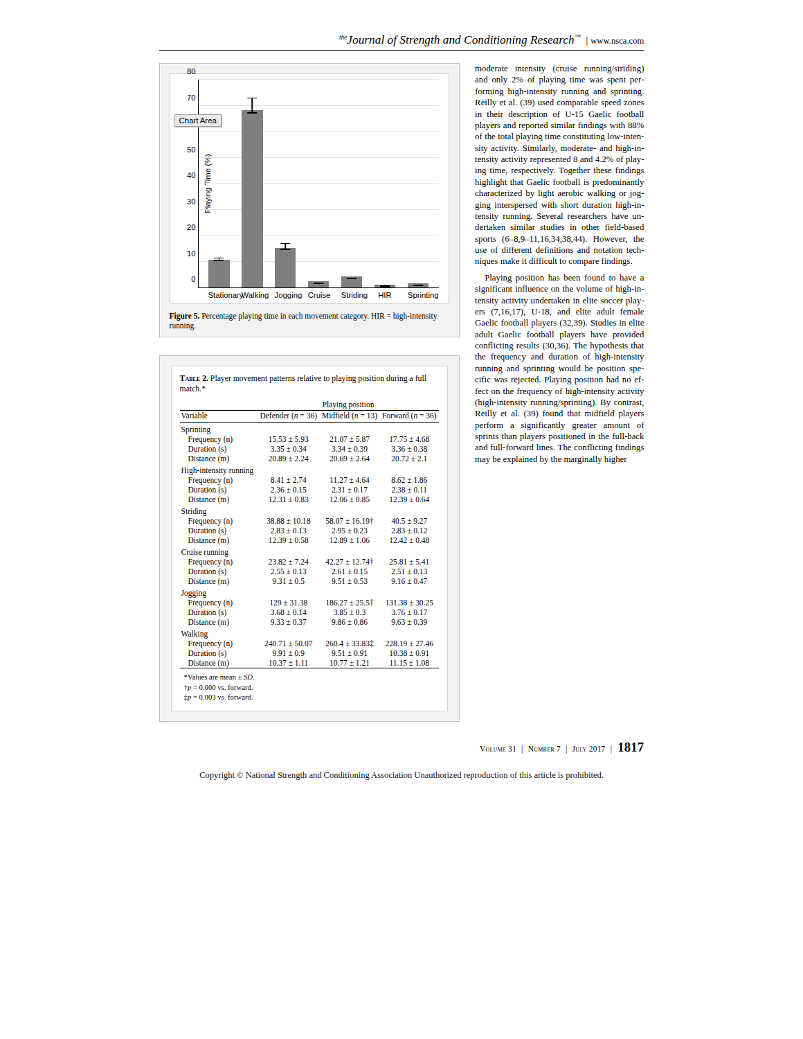the Journal of Strength and Conditioning Research™ |www.nsca.com
Chart Area
Playing Time (%)
80
70
60
50
40
30
20
10
0
Stationary Walking Jogging Cruise Striding HIR Sprinting
Figure 5. Percentage playing time in each movement category. HIR = high-intensity running.
Table 2. Player movement patterns relative to playing position during a full match.*
| | Playing position |
| --- | --- |
| Variable | Defender ( n = 36) | Midfield ( n = 13) | Forward ( n = 36) |
| Sprinting |
| Frequency (n) | 15.53 ± 5.93 | 21.07 ± 5.87 | 17.75 ± 4.68 |
| Duration (s) | 3.35 ± 0.34 | 3.34 ± 0.39 | 3.36 ± 0.38 |
| Distance (m) | 20.89 ± 2.24 | 20.69 ± 2.64 | 20.72 ± 2.1 |
| High-intensity running |
| Frequency (n) | 8.41 ± 2.74 | 11.27 ± 4.64 | 8.62 ± 1.86 |
| Duration (s) | 2.36 ± 0.15 | 2.31 ± 0.17 | 2.38 ± 0.11 |
| Distance (m) | 12.31 ± 0.83 | 12.06 ± 0.85 | 12.39 ± 0.64 |
| Striding |
| Frequency (n) | 38.88 ± 10.18 | 58.07 ± 16.19† | 40.5 ± 9.27 |
| Duration (s) | 2.83 ± 0.13 | 2.95 ± 0.23 | 2.83 ± 0.12 |
| Distance (m) | 12.39 ± 0.58 | 12.89 ± 1.06 | 12.42 ± 0.48 |
| Cruise running |
| Frequency (n) | 23.82 ± 7.24 | 42.27 ± 12.74† | 25.81 ± 5.41 |
| Duration (s) | 2.55 ± 0.13 | 2.61 ± 0.15 | 2.51 ± 0.13 |
| Distance (m) | 9.31 ± 0.5 | 9.51 ± 0.53 | 9.16 ± 0.47 |
| Jogging |
| Frequency (n) | 129 ± 31.38 | 186.27 ± 25.5† | 131.38 ± 30.25 |
| Duration (s) | 3.68 ± 0.14 | 3.85 ± 0.3 | 3.76 ± 0.17 |
| Distance (m) | 9.33 ± 0.37 | 9.86 ± 0.86 | 9.63 ± 0.39 |
| Walking |
| Frequency (n) | 240.71 ± 50.07 | 260.4 ± 33.83‡ | 228.19 ± 27.46 |
| Duration (s) | 9.91 ± 0.9 | 9.51 ± 0.91 | 10.38 ± 0.91 |
| Distance (m) | 10.37 ± 1.11 | 10.77 ± 1.21 | 11.15 ± 1.08 |
*Values are mean ± SD.
†p = 0.000 vs. forward.
‡p = 0.003 vs. forward.
moderate intensity (cruise running/striding) and only 2% of playing time was spent performing high-intensity running and sprinting. Reilly et al. (39) used comparable speed zones in their description of U-15 Gaelic football players and reported similar findings with 88% of the total playing time constituting low-intensity activity. Similarly, moderate- and high-intensity activity represented 8 and 4.2% of playing time, respectively. Together these findings highlight that Gaelic football is predominantly characterized by light aerobic walking or jogging interspersed with short duration high-intensity running. Several researchers have undertaken similar studies in other field-based sports (6–8,9–11,16,34,38,44). However, the use of different definitions and notation techniques make it difficult to compare findings.
Playing position has been found to have a significant influence on the volume of high-intensity activity undertaken in elite soccer players (7,16,17), U-18, and elite adult female Gaelic football players (32,39). Studies in elite adult Gaelic football players have provided conflicting results (30,36). The hypothesis that the frequency and duration of high-intensity running and sprinting would be position specific was rejected. Playing position had no effect on the frequency of high-intensity activity (high-intensity running/sprinting). By contrast, Reilly et al. (39) found that midfield players perform a significantly greater amount of sprints than players positioned in the full-back and full-forward lines. The conflicting findings may be explained by the marginally higher
Volume 31 | Number 7 | July 2017 |1817
Copyright © National Strength and Conditioning Association Unauthorized reproduction of this article is prohibited.